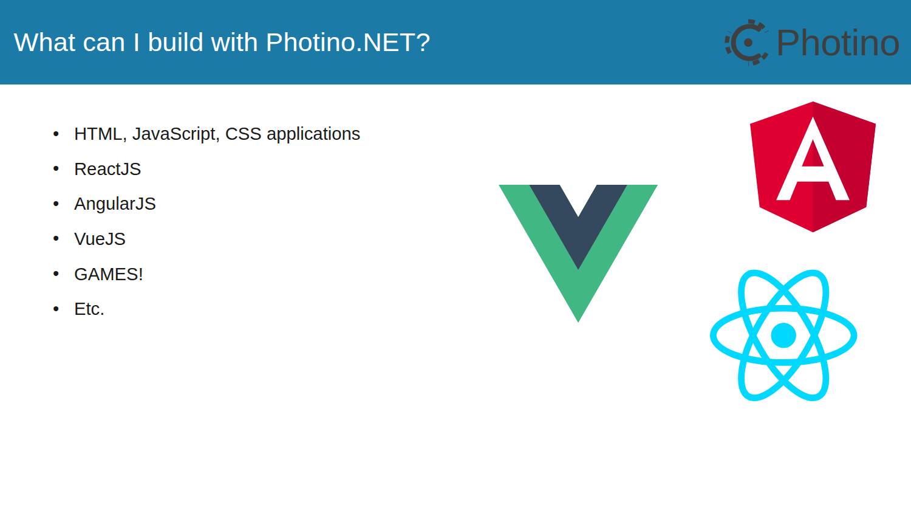What can I build with Photino.NET?
Photino
HTML, JavaScript, CSS applications
ReactJS
AngularJS
VueJS
GAMES!
Etc.